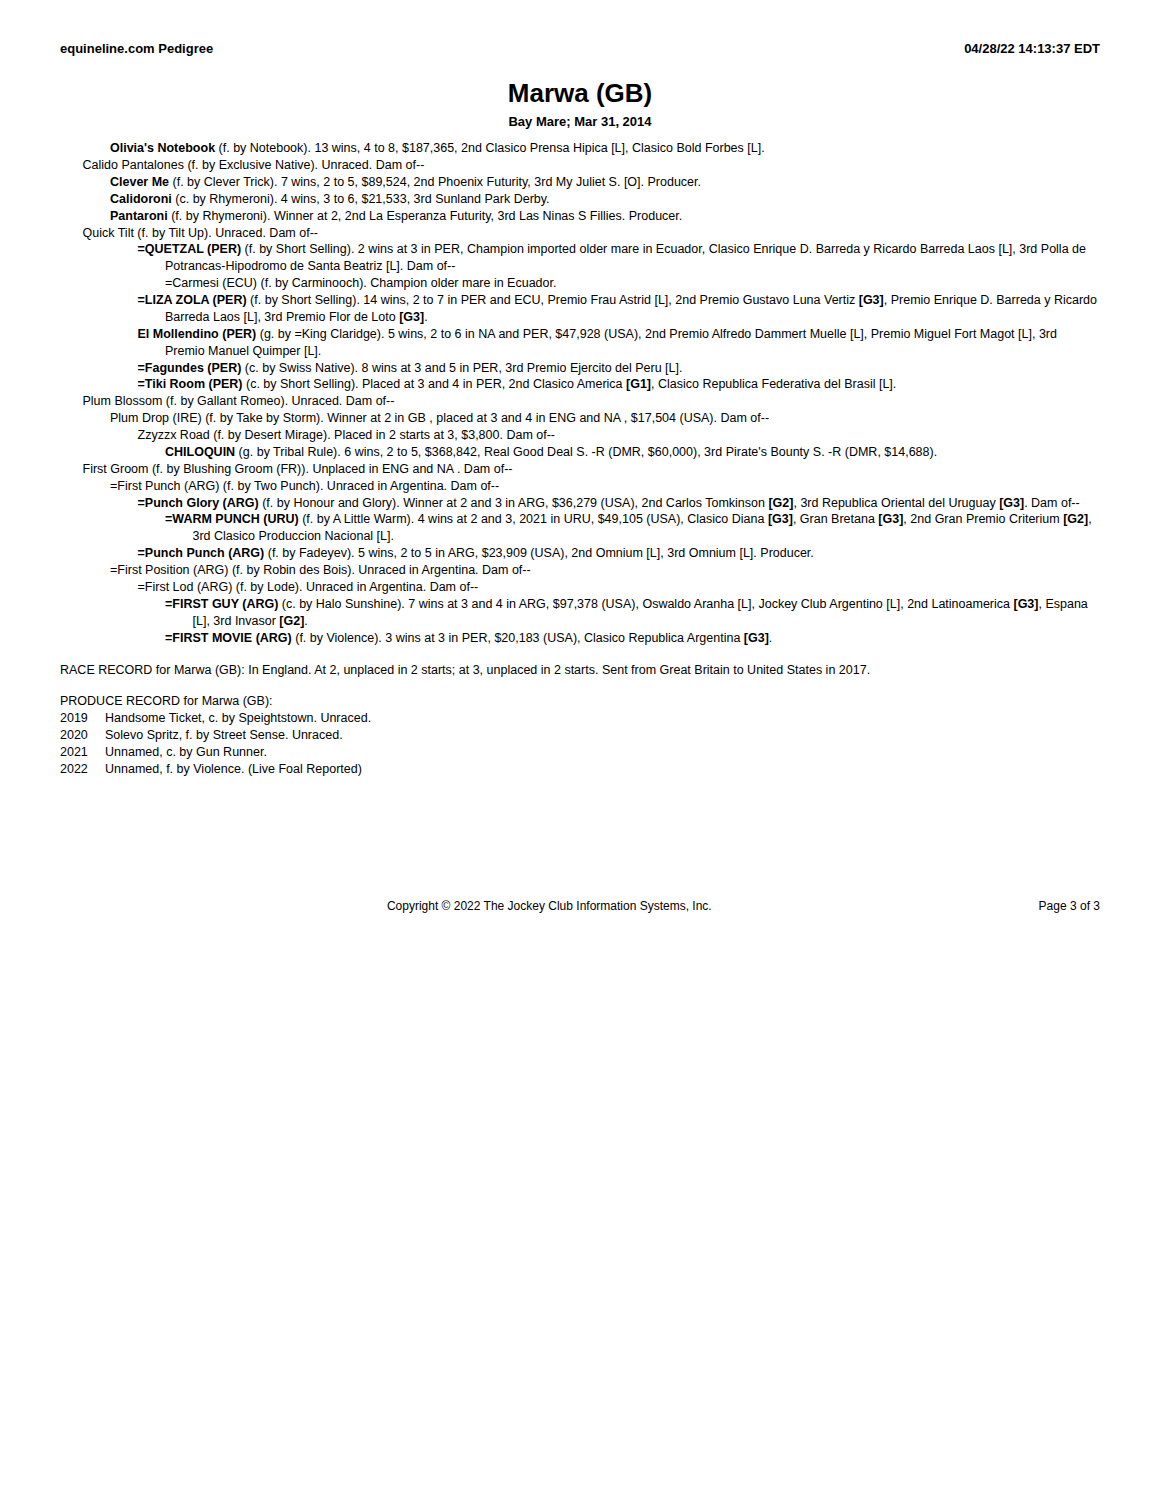equineline.com Pedigree 04/28/22 14:13:37 EDT
Marwa (GB)
Bay Mare; Mar 31, 2014
Olivia's Notebook (f. by Notebook). 13 wins, 4 to 8, $187,365, 2nd Clasico Prensa Hipica [L], Clasico Bold Forbes [L].
Calido Pantalones (f. by Exclusive Native). Unraced. Dam of--
Clever Me (f. by Clever Trick). 7 wins, 2 to 5, $89,524, 2nd Phoenix Futurity, 3rd My Juliet S. [O]. Producer.
Calidoroni (c. by Rhymeroni). 4 wins, 3 to 6, $21,533, 3rd Sunland Park Derby.
Pantaroni (f. by Rhymeroni). Winner at 2, 2nd La Esperanza Futurity, 3rd Las Ninas S Fillies. Producer.
Quick Tilt (f. by Tilt Up). Unraced. Dam of--
=QUETZAL (PER) (f. by Short Selling). 2 wins at 3 in PER, Champion imported older mare in Ecuador, Clasico Enrique D. Barreda y Ricardo Barreda Laos [L], 3rd Polla de Potrancas-Hipodromo de Santa Beatriz [L]. Dam of--
=Carmesi (ECU) (f. by Carminooch). Champion older mare in Ecuador.
=LIZA ZOLA (PER) (f. by Short Selling). 14 wins, 2 to 7 in PER and ECU, Premio Frau Astrid [L], 2nd Premio Gustavo Luna Vertiz [G3], Premio Enrique D. Barreda y Ricardo Barreda Laos [L], 3rd Premio Flor de Loto [G3].
El Mollendino (PER) (g. by =King Claridge). 5 wins, 2 to 6 in NA and PER, $47,928 (USA), 2nd Premio Alfredo Dammert Muelle [L], Premio Miguel Fort Magot [L], 3rd Premio Manuel Quimper [L].
=Fagundes (PER) (c. by Swiss Native). 8 wins at 3 and 5 in PER, 3rd Premio Ejercito del Peru [L].
=Tiki Room (PER) (c. by Short Selling). Placed at 3 and 4 in PER, 2nd Clasico America [G1], Clasico Republica Federativa del Brasil [L].
Plum Blossom (f. by Gallant Romeo). Unraced. Dam of--
Plum Drop (IRE) (f. by Take by Storm). Winner at 2 in GB , placed at 3 and 4 in ENG and NA , $17,504 (USA). Dam of--
Zzyzzx Road (f. by Desert Mirage). Placed in 2 starts at 3, $3,800. Dam of--
CHILOQUIN (g. by Tribal Rule). 6 wins, 2 to 5, $368,842, Real Good Deal S. -R (DMR, $60,000), 3rd Pirate's Bounty S. -R (DMR, $14,688).
First Groom (f. by Blushing Groom (FR)). Unplaced in ENG and NA . Dam of--
=First Punch (ARG) (f. by Two Punch). Unraced in Argentina. Dam of--
=Punch Glory (ARG) (f. by Honour and Glory). Winner at 2 and 3 in ARG, $36,279 (USA), 2nd Carlos Tomkinson [G2], 3rd Republica Oriental del Uruguay [G3]. Dam of--
=WARM PUNCH (URU) (f. by A Little Warm). 4 wins at 2 and 3, 2021 in URU, $49,105 (USA), Clasico Diana [G3], Gran Bretana [G3], 2nd Gran Premio Criterium [G2], 3rd Clasico Produccion Nacional [L].
=Punch Punch (ARG) (f. by Fadeyev). 5 wins, 2 to 5 in ARG, $23,909 (USA), 2nd Omnium [L], 3rd Omnium [L]. Producer.
=First Position (ARG) (f. by Robin des Bois). Unraced in Argentina. Dam of--
=First Lod (ARG) (f. by Lode). Unraced in Argentina. Dam of--
=FIRST GUY (ARG) (c. by Halo Sunshine). 7 wins at 3 and 4 in ARG, $97,378 (USA), Oswaldo Aranha [L], Jockey Club Argentino [L], 2nd Latinoamerica [G3], Espana [L], 3rd Invasor [G2].
=FIRST MOVIE (ARG) (f. by Violence). 3 wins at 3 in PER, $20,183 (USA), Clasico Republica Argentina [G3].
RACE RECORD for Marwa (GB): In England. At 2, unplaced in 2 starts; at 3, unplaced in 2 starts. Sent from Great Britain to United States in 2017.
PRODUCE RECORD for Marwa (GB):
2019 Handsome Ticket, c. by Speightstown. Unraced.
2020 Solevo Spritz, f. by Street Sense. Unraced.
2021 Unnamed, c. by Gun Runner.
2022 Unnamed, f. by Violence. (Live Foal Reported)
Copyright © 2022 The Jockey Club Information Systems, Inc. Page 3 of 3